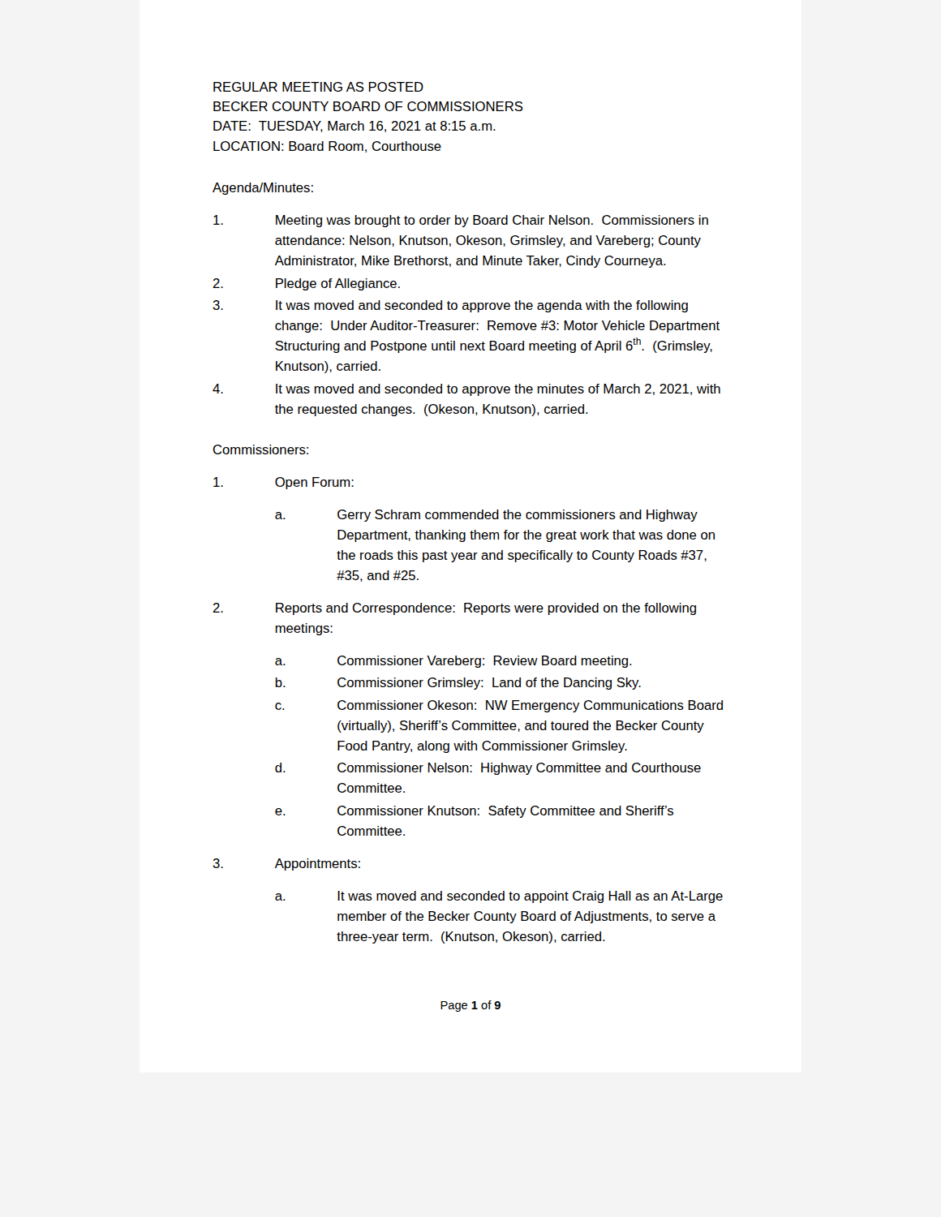REGULAR MEETING AS POSTED
BECKER COUNTY BOARD OF COMMISSIONERS
DATE: TUESDAY, March 16, 2021 at 8:15 a.m.
LOCATION: Board Room, Courthouse
Agenda/Minutes:
1. Meeting was brought to order by Board Chair Nelson. Commissioners in attendance: Nelson, Knutson, Okeson, Grimsley, and Vareberg; County Administrator, Mike Brethorst, and Minute Taker, Cindy Courneya.
2. Pledge of Allegiance.
3. It was moved and seconded to approve the agenda with the following change: Under Auditor-Treasurer: Remove #3: Motor Vehicle Department Structuring and Postpone until next Board meeting of April 6th. (Grimsley, Knutson), carried.
4. It was moved and seconded to approve the minutes of March 2, 2021, with the requested changes. (Okeson, Knutson), carried.
Commissioners:
1. Open Forum:
a. Gerry Schram commended the commissioners and Highway Department, thanking them for the great work that was done on the roads this past year and specifically to County Roads #37, #35, and #25.
2. Reports and Correspondence: Reports were provided on the following meetings:
a. Commissioner Vareberg: Review Board meeting.
b. Commissioner Grimsley: Land of the Dancing Sky.
c. Commissioner Okeson: NW Emergency Communications Board (virtually), Sheriff’s Committee, and toured the Becker County Food Pantry, along with Commissioner Grimsley.
d. Commissioner Nelson: Highway Committee and Courthouse Committee.
e. Commissioner Knutson: Safety Committee and Sheriff’s Committee.
3. Appointments:
a. It was moved and seconded to appoint Craig Hall as an At-Large member of the Becker County Board of Adjustments, to serve a three-year term. (Knutson, Okeson), carried.
Page 1 of 9